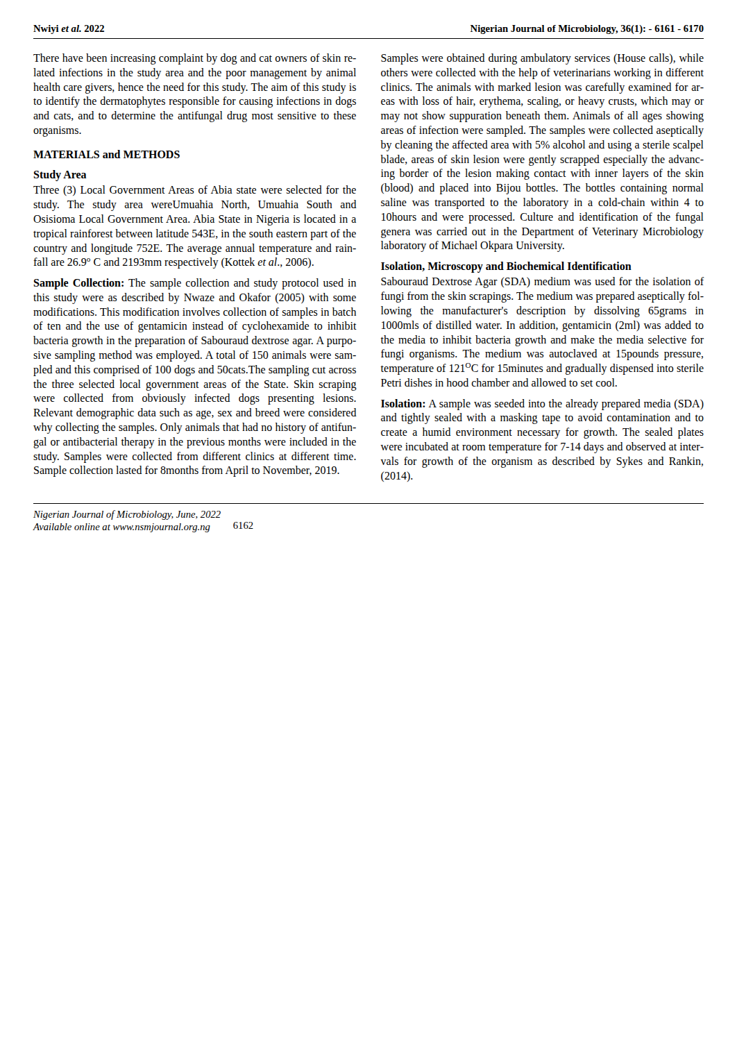Nwiyi et al. 2022
Nigerian Journal of Microbiology, 36(1): - 6161 - 6170
There have been increasing complaint by dog and cat owners of skin related infections in the study area and the poor management by animal health care givers, hence the need for this study. The aim of this study is to identify the dermatophytes responsible for causing infections in dogs and cats, and to determine the antifungal drug most sensitive to these organisms.
MATERIALS and METHODS
Study Area
Three (3) Local Government Areas of Abia state were selected for the study. The study area wereUmuahia North, Umuahia South and Osisioma Local Government Area. Abia State in Nigeria is located in a tropical rainforest between latitude 543E, in the south eastern part of the country and longitude 752E. The average annual temperature and rainfall are 26.9o C and 2193mm respectively (Kottek et al., 2006).
Sample Collection: The sample collection and study protocol used in this study were as described by Nwaze and Okafor (2005) with some modifications. This modification involves collection of samples in batch of ten and the use of gentamicin instead of cyclohexamide to inhibit bacteria growth in the preparation of Sabouraud dextrose agar. A purposive sampling method was employed. A total of 150 animals were sampled and this comprised of 100 dogs and 50cats.The sampling cut across the three selected local government areas of the State. Skin scraping were collected from obviously infected dogs presenting lesions. Relevant demographic data such as age, sex and breed were considered why collecting the samples. Only animals that had no history of antifungal or antibacterial therapy in the previous months were included in the study. Samples were collected from different clinics at different time. Sample collection lasted for 8months from April to November, 2019.
Samples were obtained during ambulatory services (House calls), while others were collected with the help of veterinarians working in different clinics. The animals with marked lesion was carefully examined for areas with loss of hair, erythema, scaling, or heavy crusts, which may or may not show suppuration beneath them. Animals of all ages showing areas of infection were sampled. The samples were collected aseptically by cleaning the affected area with 5% alcohol and using a sterile scalpel blade, areas of skin lesion were gently scrapped especially the advancing border of the lesion making contact with inner layers of the skin (blood) and placed into Bijou bottles. The bottles containing normal saline was transported to the laboratory in a cold-chain within 4 to 10hours and were processed. Culture and identification of the fungal genera was carried out in the Department of Veterinary Microbiology laboratory of Michael Okpara University.
Isolation, Microscopy and Biochemical Identification
Sabouraud Dextrose Agar (SDA) medium was used for the isolation of fungi from the skin scrapings. The medium was prepared aseptically following the manufacturer's description by dissolving 65grams in 1000mls of distilled water. In addition, gentamicin (2ml) was added to the media to inhibit bacteria growth and make the media selective for fungi organisms. The medium was autoclaved at 15pounds pressure, temperature of 121OC for 15minutes and gradually dispensed into sterile Petri dishes in hood chamber and allowed to set cool.
Isolation: A sample was seeded into the already prepared media (SDA) and tightly sealed with a masking tape to avoid contamination and to create a humid environment necessary for growth. The sealed plates were incubated at room temperature for 7-14 days and observed at intervals for growth of the organism as described by Sykes and Rankin, (2014).
Nigerian Journal of Microbiology, June, 2022
Available online at www.nsmjournal.org.ng
6162